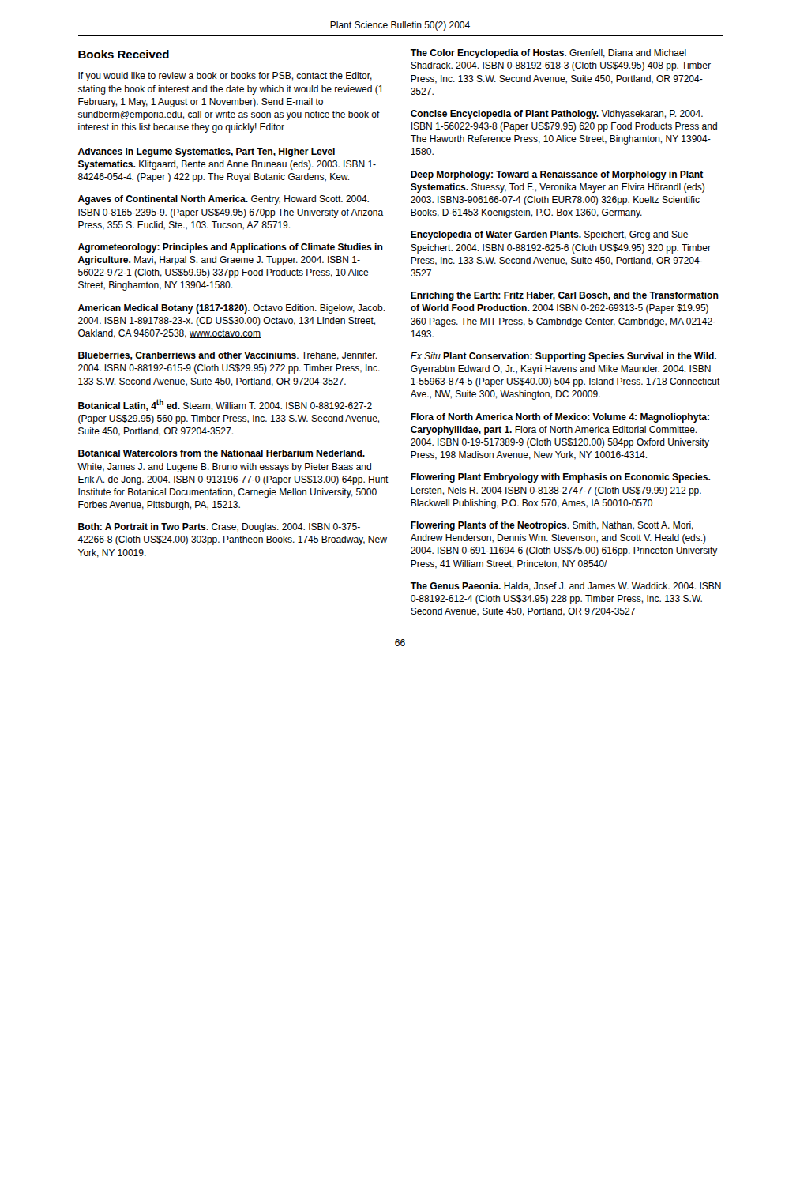Plant Science Bulletin 50(2) 2004
Books Received
If you would like to review a book or books for PSB, contact the Editor, stating the book of interest and the date by which it would be reviewed (1 February, 1 May, 1 August or 1 November). Send E-mail to sundberm@emporia.edu, call or write as soon as you notice the book of interest in this list because they go quickly! Editor
Advances in Legume Systematics, Part Ten, Higher Level Systematics. Klitgaard, Bente and Anne Bruneau (eds). 2003. ISBN 1-84246-054-4. (Paper ) 422 pp. The Royal Botanic Gardens, Kew.
Agaves of Continental North America. Gentry, Howard Scott. 2004. ISBN 0-8165-2395-9. (Paper US$49.95) 670pp The University of Arizona Press, 355 S. Euclid, Ste., 103. Tucson, AZ 85719.
Agrometeorology: Principles and Applications of Climate Studies in Agriculture. Mavi, Harpal S. and Graeme J. Tupper. 2004. ISBN 1-56022-972-1 (Cloth, US$59.95) 337pp Food Products Press, 10 Alice Street, Binghamton, NY 13904-1580.
American Medical Botany (1817-1820). Octavo Edition. Bigelow, Jacob. 2004. ISBN 1-891788-23-x. (CD US$30.00) Octavo, 134 Linden Street, Oakland, CA 94607-2538, www.octavo.com
Blueberries, Cranberriews and other Vacciniums. Trehane, Jennifer. 2004. ISBN 0-88192-615-9 (Cloth US$29.95) 272 pp. Timber Press, Inc. 133 S.W. Second Avenue, Suite 450, Portland, OR 97204-3527.
Botanical Latin, 4th ed. Stearn, William T. 2004. ISBN 0-88192-627-2 (Paper US$29.95) 560 pp. Timber Press, Inc. 133 S.W. Second Avenue, Suite 450, Portland, OR 97204-3527.
Botanical Watercolors from the Nationaal Herbarium Nederland. White, James J. and Lugene B. Bruno with essays by Pieter Baas and Erik A. de Jong. 2004. ISBN 0-913196-77-0 (Paper US$13.00) 64pp. Hunt Institute for Botanical Documentation, Carnegie Mellon University, 5000 Forbes Avenue, Pittsburgh, PA, 15213.
Both: A Portrait in Two Parts. Crase, Douglas. 2004. ISBN 0-375-42266-8 (Cloth US$24.00) 303pp. Pantheon Books. 1745 Broadway, New York, NY 10019.
The Color Encyclopedia of Hostas. Grenfell, Diana and Michael Shadrack. 2004. ISBN 0-88192-618-3 (Cloth US$49.95) 408 pp. Timber Press, Inc. 133 S.W. Second Avenue, Suite 450, Portland, OR 97204-3527.
Concise Encyclopedia of Plant Pathology. Vidhyasekaran, P. 2004. ISBN 1-56022-943-8 (Paper US$79.95) 620 pp Food Products Press and The Haworth Reference Press, 10 Alice Street, Binghamton, NY 13904-1580.
Deep Morphology: Toward a Renaissance of Morphology in Plant Systematics. Stuessy, Tod F., Veronika Mayer an Elvira Hörandl (eds) 2003. ISBN3-906166-07-4 (Cloth EUR78.00) 326pp. Koeltz Scientific Books, D-61453 Koenigstein, P.O. Box 1360, Germany.
Encyclopedia of Water Garden Plants. Speichert, Greg and Sue Speichert. 2004. ISBN 0-88192-625-6 (Cloth US$49.95) 320 pp. Timber Press, Inc. 133 S.W. Second Avenue, Suite 450, Portland, OR 97204-3527
Enriching the Earth: Fritz Haber, Carl Bosch, and the Transformation of World Food Production. 2004 ISBN 0-262-69313-5 (Paper $19.95) 360 Pages. The MIT Press, 5 Cambridge Center, Cambridge, MA 02142-1493.
Ex Situ Plant Conservation: Supporting Species Survival in the Wild. Gyerrabtm Edward O, Jr., Kayri Havens and Mike Maunder. 2004. ISBN 1-55963-874-5 (Paper US$40.00) 504 pp. Island Press. 1718 Connecticut Ave., NW, Suite 300, Washington, DC 20009.
Flora of North America North of Mexico: Volume 4: Magnoliophyta: Caryophyllidae, part 1. Flora of North America Editorial Committee. 2004. ISBN 0-19-517389-9 (Cloth US$120.00) 584pp Oxford University Press, 198 Madison Avenue, New York, NY 10016-4314.
Flowering Plant Embryology with Emphasis on Economic Species. Lersten, Nels R. 2004 ISBN 0-8138-2747-7 (Cloth US$79.99) 212 pp. Blackwell Publishing, P.O. Box 570, Ames, IA 50010-0570
Flowering Plants of the Neotropics. Smith, Nathan, Scott A. Mori, Andrew Henderson, Dennis Wm. Stevenson, and Scott V. Heald (eds.) 2004. ISBN 0-691-11694-6 (Cloth US$75.00) 616pp. Princeton University Press, 41 William Street, Princeton, NY 08540/
The Genus Paeonia. Halda, Josef J. and James W. Waddick. 2004. ISBN 0-88192-612-4 (Cloth US$34.95) 228 pp. Timber Press, Inc. 133 S.W. Second Avenue, Suite 450, Portland, OR 97204-3527
66